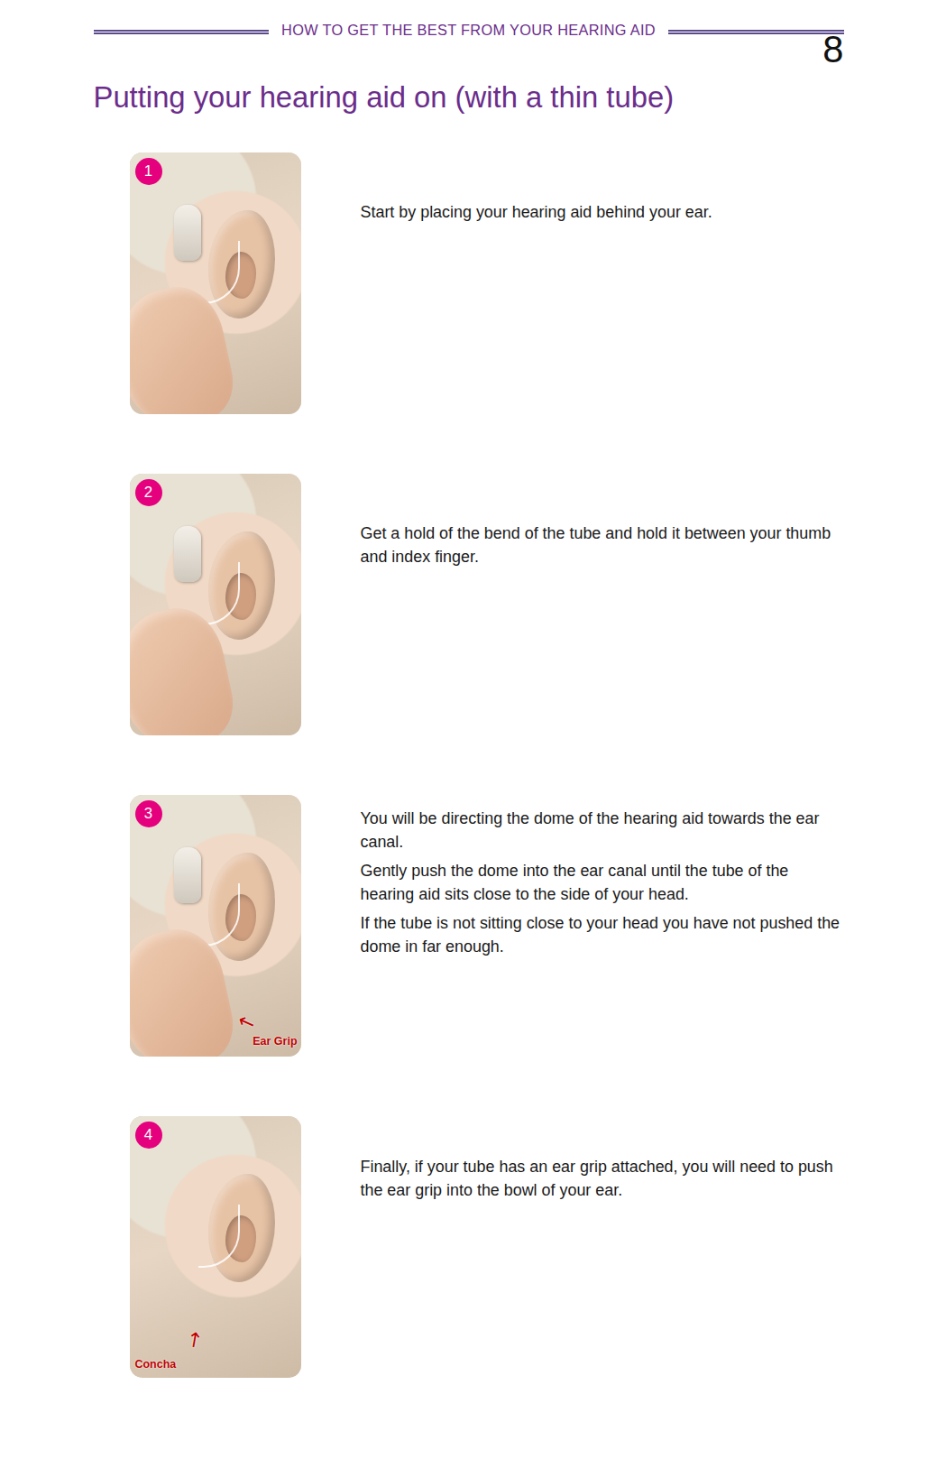HOW TO GET THE BEST FROM YOUR HEARING AID
8
Putting your hearing aid on (with a thin tube)
1
Start by placing your hearing aid behind your ear.
2
Get a hold of the bend of the tube and hold it between your thumb and index finger.
3
↖ Ear Grip
You will be directing the dome of the hearing aid towards the ear canal.
Gently push the dome into the ear canal until the tube of the hearing aid sits close to the side of your head.
If the tube is not sitting close to your head you have not pushed the dome in far enough.
4
↗ Concha
Finally, if your tube has an ear grip attached, you will need to push the ear grip into the bowl of your ear.